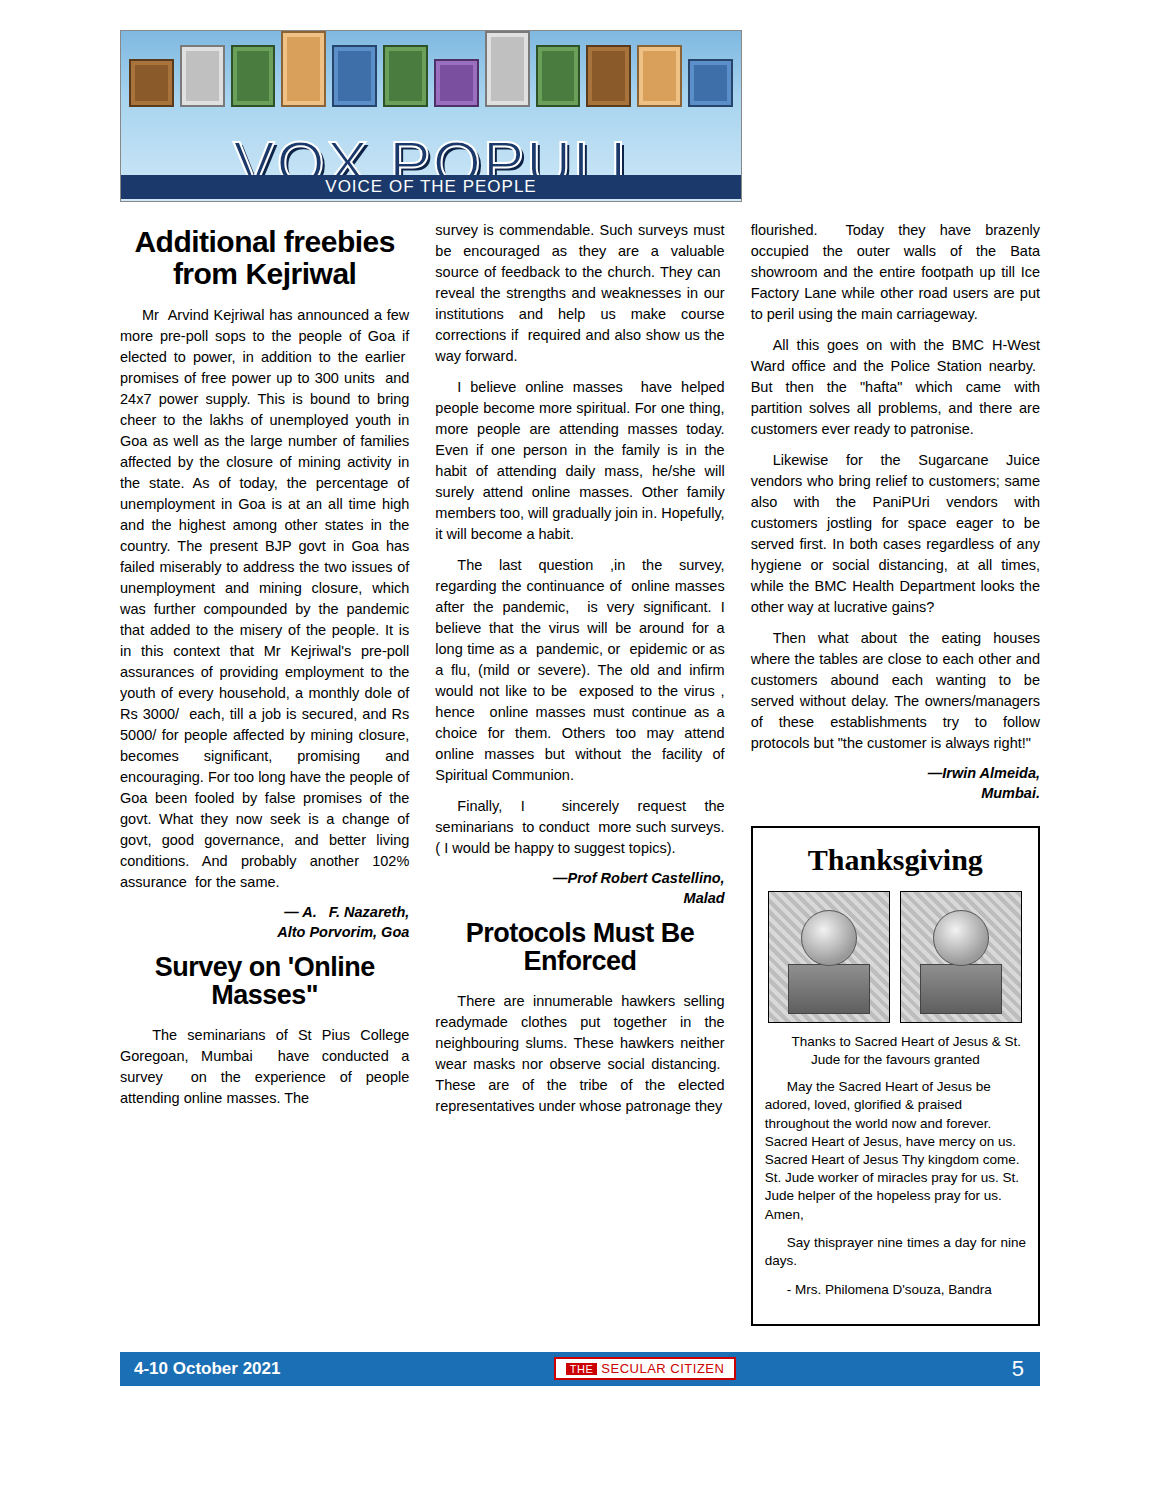VOX POPULI
VOICE OF THE PEOPLE
Additional freebies from Kejriwal
Mr Arvind Kejriwal has announced a few more pre-poll sops to the people of Goa if elected to power, in addition to the earlier promises of free power up to 300 units and 24x7 power supply. This is bound to bring cheer to the lakhs of unemployed youth in Goa as well as the large number of families affected by the closure of mining activity in the state. As of today, the percentage of unemployment in Goa is at an all time high and the highest among other states in the country. The present BJP govt in Goa has failed miserably to address the two issues of unemployment and mining closure, which was further compounded by the pandemic that added to the misery of the people. It is in this context that Mr Kejriwal's pre-poll assurances of providing employment to the youth of every household, a monthly dole of Rs 3000/ each, till a job is secured, and Rs 5000/ for people affected by mining closure, becomes significant, promising and encouraging. For too long have the people of Goa been fooled by false promises of the govt. What they now seek is a change of govt, good governance, and better living conditions. And probably another 102% assurance for the same.
— A. F. Nazareth,
Alto Porvorim, Goa
Survey on 'Online Masses"
The seminarians of St Pius College Goregoan, Mumbai have conducted a survey on the experience of people attending online masses. The
survey is commendable. Such surveys must be encouraged as they are a valuable source of feedback to the church. They can reveal the strengths and weaknesses in our institutions and help us make course corrections if required and also show us the way forward.
I believe online masses have helped people become more spiritual. For one thing, more people are attending masses today. Even if one person in the family is in the habit of attending daily mass, he/she will surely attend online masses. Other family members too, will gradually join in. Hopefully, it will become a habit.
The last question ,in the survey, regarding the continuance of online masses after the pandemic, is very significant. I believe that the virus will be around for a long time as a pandemic, or epidemic or as a flu, (mild or severe). The old and infirm would not like to be exposed to the virus , hence online masses must continue as a choice for them. Others too may attend online masses but without the facility of Spiritual Communion.
Finally, I sincerely request the seminarians to conduct more such surveys. ( I would be happy to suggest topics).
—Prof Robert Castellino,
Malad
Protocols Must Be Enforced
There are innumerable hawkers selling readymade clothes put together in the neighbouring slums. These hawkers neither wear masks nor observe social distancing. These are of the tribe of the elected representatives under whose patronage they
flourished. Today they have brazenly occupied the outer walls of the Bata showroom and the entire footpath up till Ice Factory Lane while other road users are put to peril using the main carriageway.
All this goes on with the BMC H-West Ward office and the Police Station nearby. But then the "hafta" which came with partition solves all problems, and there are customers ever ready to patronise.
Likewise for the Sugarcane Juice vendors who bring relief to customers; same also with the PaniPUri vendors with customers jostling for space eager to be served first. In both cases regardless of any hygiene or social distancing, at all times, while the BMC Health Department looks the other way at lucrative gains?
Then what about the eating houses where the tables are close to each other and customers abound each wanting to be served without delay. The owners/managers of these establishments try to follow protocols but "the customer is always right!"
—Irwin Almeida,
Mumbai.
Thanksgiving
Thanks to Sacred Heart of Jesus & St. Jude for the favours granted
May the Sacred Heart of Jesus be adored, loved, glorified & praised throughout the world now and forever. Sacred Heart of Jesus, have mercy on us. Sacred Heart of Jesus Thy kingdom come. St. Jude worker of miracles pray for us. St. Jude helper of the hopeless pray for us. Amen,
Say thisprayer nine times a day for nine days.
- Mrs. Philomena D'souza, Bandra
4-10 October 2021
THE SECULAR CITIZEN
5